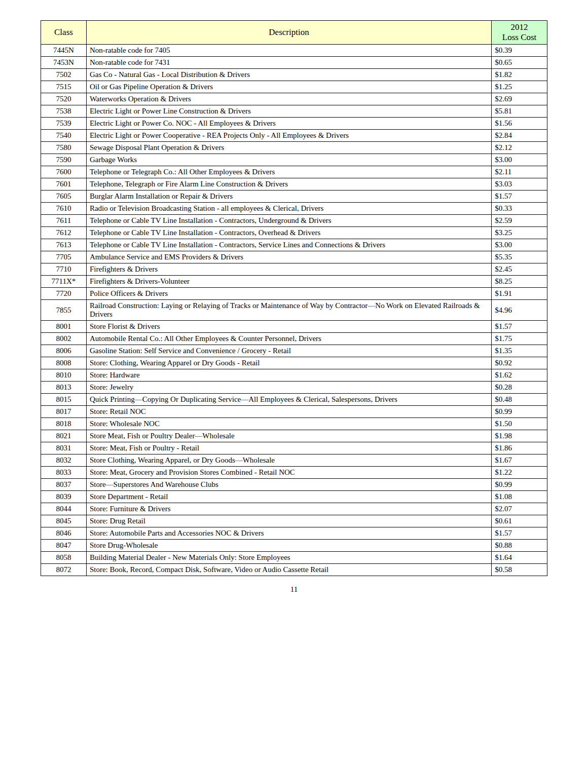| Class | Description | 2012 Loss Cost |
| --- | --- | --- |
| 7445N | Non-ratable code for 7405 | $0.39 |
| 7453N | Non-ratable code for 7431 | $0.65 |
| 7502 | Gas Co - Natural Gas - Local Distribution & Drivers | $1.82 |
| 7515 | Oil or Gas Pipeline Operation & Drivers | $1.25 |
| 7520 | Waterworks Operation & Drivers | $2.69 |
| 7538 | Electric Light or Power Line Construction & Drivers | $5.81 |
| 7539 | Electric Light or Power Co. NOC - All Employees & Drivers | $1.56 |
| 7540 | Electric Light or Power Cooperative - REA Projects Only - All Employees & Drivers | $2.84 |
| 7580 | Sewage Disposal Plant Operation & Drivers | $2.12 |
| 7590 | Garbage Works | $3.00 |
| 7600 | Telephone or Telegraph Co.: All Other Employees & Drivers | $2.11 |
| 7601 | Telephone, Telegraph or Fire Alarm Line Construction & Drivers | $3.03 |
| 7605 | Burglar Alarm Installation or Repair & Drivers | $1.57 |
| 7610 | Radio or Television Broadcasting Station - all employees & Clerical, Drivers | $0.33 |
| 7611 | Telephone or Cable TV Line Installation - Contractors, Underground & Drivers | $2.59 |
| 7612 | Telephone or Cable TV Line Installation - Contractors, Overhead & Drivers | $3.25 |
| 7613 | Telephone or Cable TV Line Installation - Contractors, Service Lines and Connections & Drivers | $3.00 |
| 7705 | Ambulance Service and EMS Providers & Drivers | $5.35 |
| 7710 | Firefighters & Drivers | $2.45 |
| 7711X* | Firefighters & Drivers-Volunteer | $8.25 |
| 7720 | Police Officers & Drivers | $1.91 |
| 7855 | Railroad Construction: Laying or Relaying of Tracks or Maintenance of Way by Contractor—No Work on Elevated Railroads & Drivers | $4.96 |
| 8001 | Store Florist & Drivers | $1.57 |
| 8002 | Automobile Rental Co.: All Other Employees & Counter Personnel, Drivers | $1.75 |
| 8006 | Gasoline Station: Self Service and Convenience / Grocery - Retail | $1.35 |
| 8008 | Store: Clothing, Wearing Apparel or Dry Goods - Retail | $0.92 |
| 8010 | Store: Hardware | $1.62 |
| 8013 | Store: Jewelry | $0.28 |
| 8015 | Quick Printing—Copying Or Duplicating Service—All Employees & Clerical, Salespersons, Drivers | $0.48 |
| 8017 | Store: Retail NOC | $0.99 |
| 8018 | Store: Wholesale NOC | $1.50 |
| 8021 | Store Meat, Fish or Poultry Dealer—Wholesale | $1.98 |
| 8031 | Store: Meat, Fish or Poultry - Retail | $1.86 |
| 8032 | Store Clothing, Wearing Apparel, or Dry Goods—Wholesale | $1.67 |
| 8033 | Store: Meat, Grocery and Provision Stores Combined - Retail NOC | $1.22 |
| 8037 | Store—Superstores And Warehouse Clubs | $0.99 |
| 8039 | Store Department - Retail | $1.08 |
| 8044 | Store: Furniture & Drivers | $2.07 |
| 8045 | Store: Drug Retail | $0.61 |
| 8046 | Store: Automobile Parts and Accessories NOC & Drivers | $1.57 |
| 8047 | Store Drug-Wholesale | $0.88 |
| 8058 | Building Material Dealer - New Materials Only: Store Employees | $1.64 |
| 8072 | Store: Book, Record, Compact Disk, Software, Video or Audio Cassette Retail | $0.58 |
11